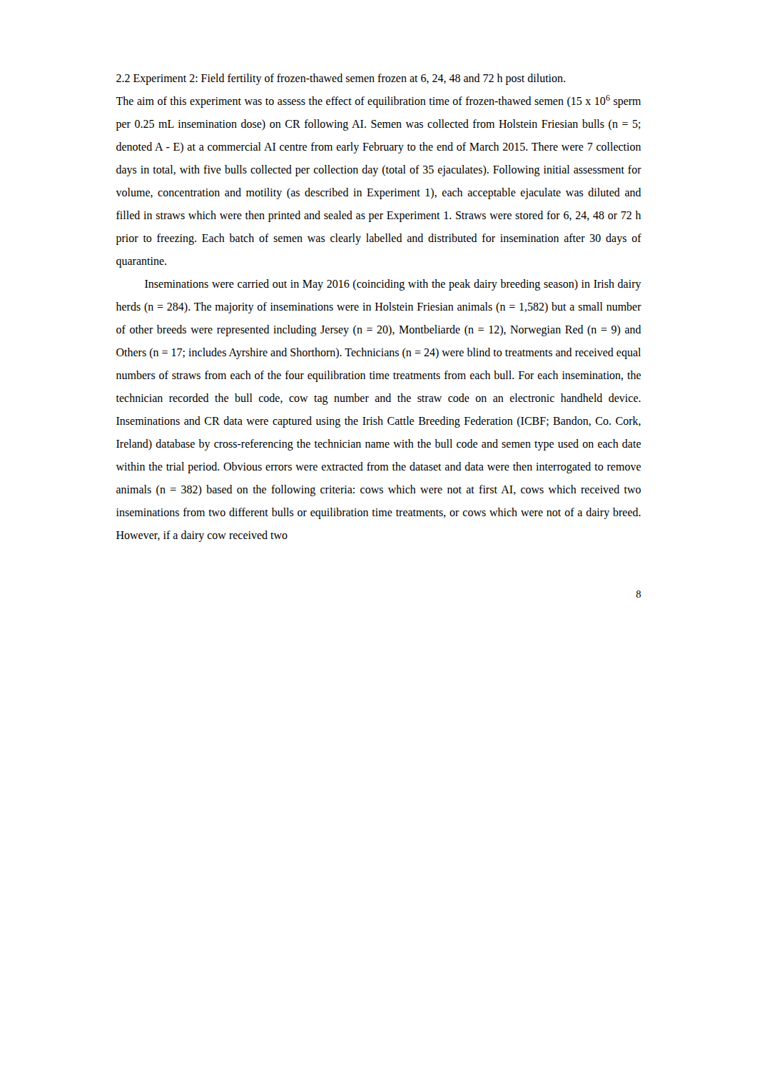2.2 Experiment 2: Field fertility of frozen-thawed semen frozen at 6, 24, 48 and 72 h post dilution.
The aim of this experiment was to assess the effect of equilibration time of frozen-thawed semen (15 x 106 sperm per 0.25 mL insemination dose) on CR following AI. Semen was collected from Holstein Friesian bulls (n = 5; denoted A - E) at a commercial AI centre from early February to the end of March 2015. There were 7 collection days in total, with five bulls collected per collection day (total of 35 ejaculates). Following initial assessment for volume, concentration and motility (as described in Experiment 1), each acceptable ejaculate was diluted and filled in straws which were then printed and sealed as per Experiment 1. Straws were stored for 6, 24, 48 or 72 h prior to freezing. Each batch of semen was clearly labelled and distributed for insemination after 30 days of quarantine.
Inseminations were carried out in May 2016 (coinciding with the peak dairy breeding season) in Irish dairy herds (n = 284). The majority of inseminations were in Holstein Friesian animals (n = 1,582) but a small number of other breeds were represented including Jersey (n = 20), Montbeliarde (n = 12), Norwegian Red (n = 9) and Others (n = 17; includes Ayrshire and Shorthorn). Technicians (n = 24) were blind to treatments and received equal numbers of straws from each of the four equilibration time treatments from each bull. For each insemination, the technician recorded the bull code, cow tag number and the straw code on an electronic handheld device. Inseminations and CR data were captured using the Irish Cattle Breeding Federation (ICBF; Bandon, Co. Cork, Ireland) database by cross-referencing the technician name with the bull code and semen type used on each date within the trial period. Obvious errors were extracted from the dataset and data were then interrogated to remove animals (n = 382) based on the following criteria: cows which were not at first AI, cows which received two inseminations from two different bulls or equilibration time treatments, or cows which were not of a dairy breed. However, if a dairy cow received two
8